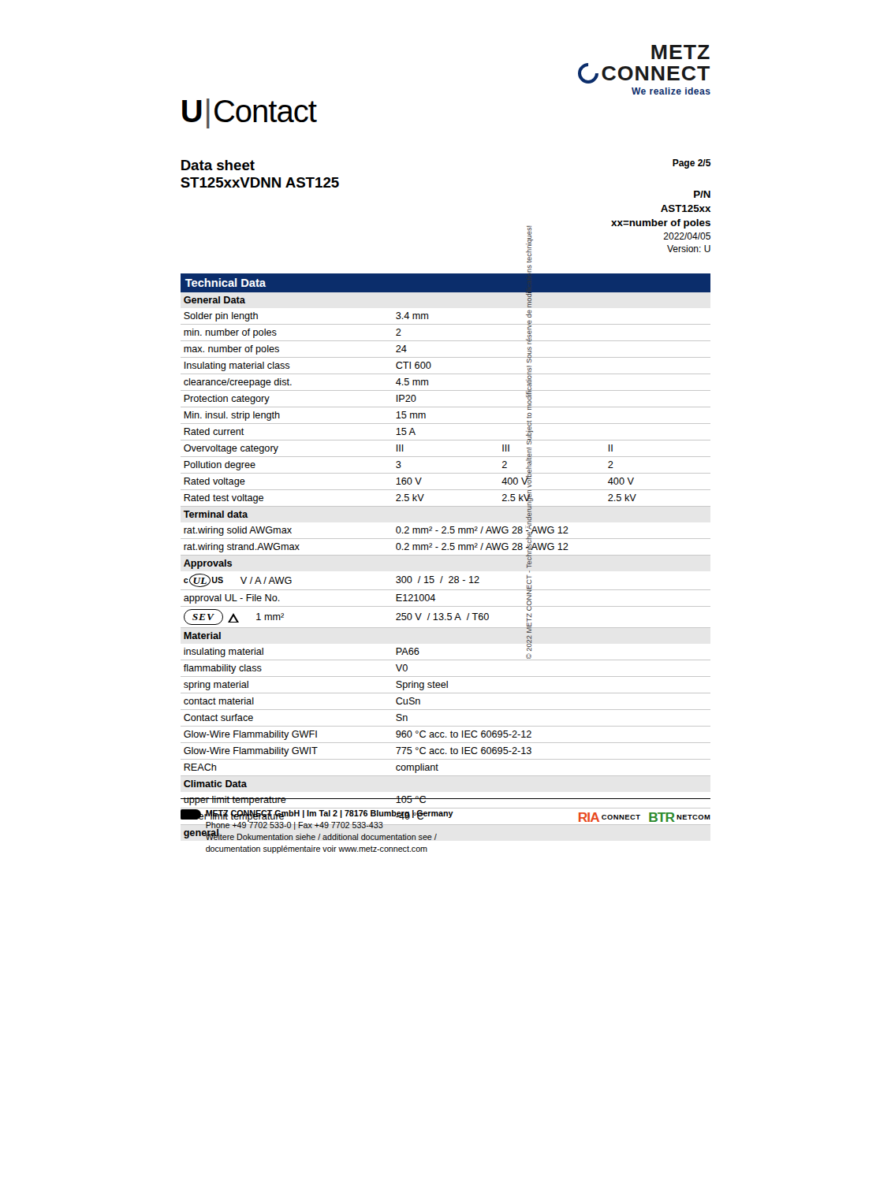© 2022 METZ CONNECT - Technische Änderungen vorbehalten! Subject to modifications! Sous réserve de modifications techniques!
U|Contact
METZ
CONNECT
We realize ideas
Data sheet
ST125xxVDNN AST125
Page 2/5
P/N
AST125xx
xx=number of poles
2022/04/05
Version: U
| Technical Data |
| General Data |
| Solder pin length | 3.4 mm | | |
| min. number of poles | 2 | | |
| max. number of poles | 24 | | |
| Insulating material class | CTI 600 | | |
| clearance/creepage dist. | 4.5 mm | | |
| Protection category | IP20 | | |
| Min. insul. strip length | 15 mm | | |
| Rated current | 15 A | | |
| Overvoltage category | III | III | II |
| Pollution degree | 3 | 2 | 2 |
| Rated voltage | 160 V | 400 V | 400 V |
| Rated test voltage | 2.5 kV | 2.5 kV | 2.5 kV |
| Terminal data |
| rat.wiring solid AWGmax | 0.2 mm² - 2.5 mm² / AWG 28 - AWG 12 |
| rat.wiring strand.AWGmax | 0.2 mm² - 2.5 mm² / AWG 28 - AWG 12 |
| Approvals |
| c UL US V / A / AWG | 300 / 15 / 28 - 12 |
| approval UL - File No. | E121004 |
| SEV 1 mm² | 250 V / 13.5 A / T60 |
| Material |
| insulating material | PA66 |
| flammability class | V0 |
| spring material | Spring steel |
| contact material | CuSn |
| Contact surface | Sn |
| Glow-Wire Flammability GWFI | 960 °C acc. to IEC 60695-2-12 |
| Glow-Wire Flammability GWIT | 775 °C acc. to IEC 60695-2-13 |
| REACh | compliant |
| Climatic Data |
| upper limit temperature | 105 °C |
| lower limit temperature | -40 °C |
| general |
METZ CONNECT GmbH | Im Tal 2 | 78176 Blumberg | Germany
Phone +49 7702 533-0 | Fax +49 7702 533-433
Weitere Dokumentation siehe / additional documentation see /
documentation supplémentaire voir www.metz-connect.com
RIA CONNECT BTR NETCOM